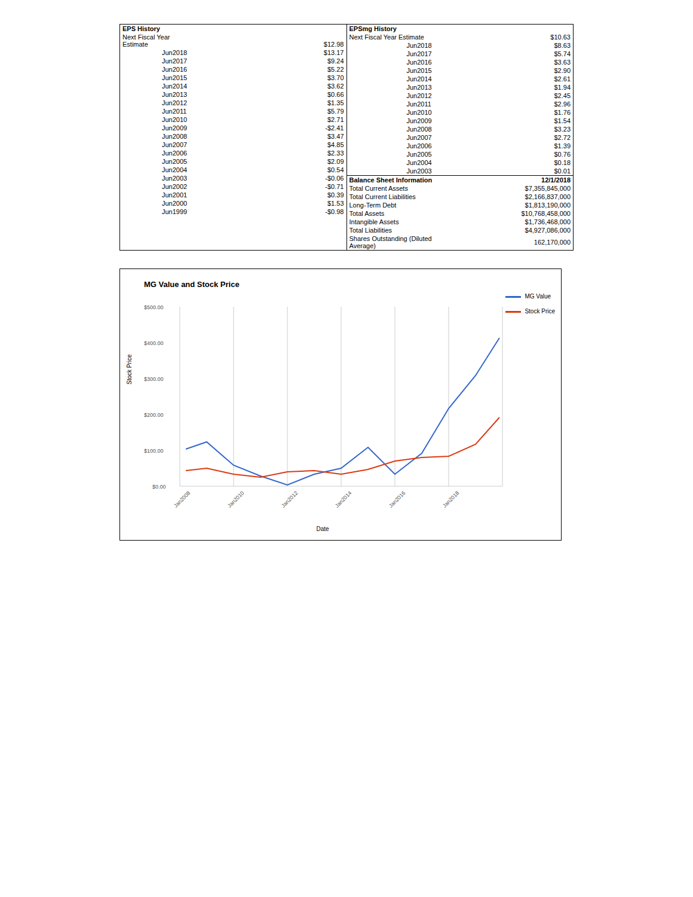| / EPS History / / Next Fiscal Year Estimate / $12.98 / / Jun2018 / $13.17 / / Jun2017 / $9.24 / / Jun2016 / $5.22 / / Jun2015 / $3.70 / / Jun2014 / $3.62 / / Jun2013 / $0.66 / / Jun2012 / $1.35 / / Jun2011 / $5.79 / / Jun2010 / $2.71 / / Jun2009 / -$2.41 / / Jun2008 / $3.47 / / Jun2007 / $4.85 / / Jun2006 / $2.33 / / Jun2005 / $2.09 / / Jun2004 / $0.54 / / Jun2003 / -$0.06 / / Jun2002 / -$0.71 / / Jun2001 / $0.39 / / Jun2000 / $1.53 / / Jun1999 / -$0.98 / | / EPSmg History / / Next Fiscal Year Estimate / $10.63 / / Jun2018 / $8.63 / / Jun2017 / $5.74 / / Jun2016 / $3.63 / / Jun2015 / $2.90 / / Jun2014 / $2.61 / / Jun2013 / $1.94 / / Jun2012 / $2.45 / / Jun2011 / $2.96 / / Jun2010 / $1.76 / / Jun2009 / $1.54 / / Jun2008 / $3.23 / / Jun2007 / $2.72 / / Jun2006 / $1.39 / / Jun2005 / $0.76 / / Jun2004 / $0.18 / / Jun2003 / $0.01 / / Balance Sheet Information / 12/1/2018 / / Total Current Assets / $7,355,845,000 / / Total Current Liabilities / $2,166,837,000 / / Long-Term Debt / $1,813,190,000 / / Total Assets / $10,768,458,000 / / Intangible Assets / $1,736,468,000 / / Total Liabilities / $4,927,086,000 / / Shares Outstanding (Diluted Average) / 162,170,000 / |
MG Value and Stock Price
MG Value
Stock Price
Stock Price
$500.00 $400.00 $300.00 $200.00 $100.00 $0.00 Jan2008 Jan2010 Jan2012 Jan2014 Jan2016 Jan2018
Date